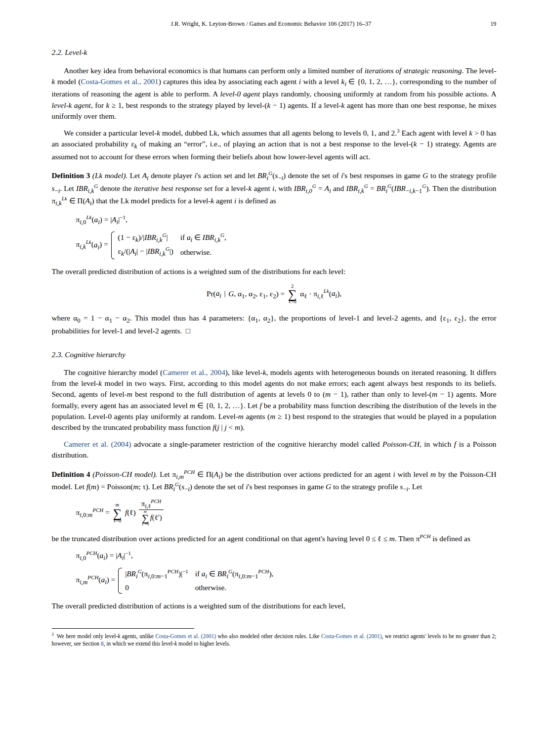J.R. Wright, K. Leyton-Brown / Games and Economic Behavior 106 (2017) 16–37 19
2.2. Level-k
Another key idea from behavioral economics is that humans can perform only a limited number of iterations of strategic reasoning. The level-k model (Costa-Gomes et al., 2001) captures this idea by associating each agent i with a level ki ∈ {0, 1, 2, …}, corresponding to the number of iterations of reasoning the agent is able to perform. A level-0 agent plays randomly, choosing uniformly at random from his possible actions. A level-k agent, for k ≥ 1, best responds to the strategy played by level-(k − 1) agents. If a level-k agent has more than one best response, he mixes uniformly over them.
We consider a particular level-k model, dubbed Lk, which assumes that all agents belong to levels 0, 1, and 2.3 Each agent with level k > 0 has an associated probability εk of making an “error”, i.e., of playing an action that is not a best response to the level-(k − 1) strategy. Agents are assumed not to account for these errors when forming their beliefs about how lower-level agents will act.
Definition 3 (Lk model). Let Ai denote player i's action set and let BRiG(s−i) denote the set of i's best responses in game G to the strategy profile s−i. Let IBRi,kG denote the iterative best response set for a level-k agent i, with IBRi,0G = Ai and IBRi,kG = BRiG(IBR−i,k−1G). Then the distribution πi,kLk ∈ Π(Ai) that the Lk model predicts for a level-k agent i is defined as
πi,0Lk(ai) = |Ai|−1,
πi,kLk(ai) =
| (1 − ε k )// IBR i,k G / | if a i ∈ IBR i,k G , |
| ε k /(/ A i / − / IBR i,k G /) | otherwise. |
The overall predicted distribution of actions is a weighted sum of the distributions for each level:
Pr(ai | G, α1, α2, ε1, ε2) = 2∑ℓ=0 αℓ · πi,ℓLk(ai),
where α0 = 1 − α1 − α2. This model thus has 4 parameters: {α1, α2}, the proportions of level-1 and level-2 agents, and {ε1, ε2}, the error probabilities for level-1 and level-2 agents. □
2.3. Cognitive hierarchy
The cognitive hierarchy model (Camerer et al., 2004), like level-k, models agents with heterogeneous bounds on iterated reasoning. It differs from the level-k model in two ways. First, according to this model agents do not make errors; each agent always best responds to its beliefs. Second, agents of level-m best respond to the full distribution of agents at levels 0 to (m − 1), rather than only to level-(m − 1) agents. More formally, every agent has an associated level m ∈ {0, 1, 2, …}. Let f be a probability mass function describing the distribution of the levels in the population. Level-0 agents play uniformly at random. Level-m agents (m ≥ 1) best respond to the strategies that would be played in a population described by the truncated probability mass function f(j | j < m).
Camerer et al. (2004) advocate a single-parameter restriction of the cognitive hierarchy model called Poisson-CH, in which f is a Poisson distribution.
Definition 4 (Poisson-CH model). Let πi,mPCH ∈ Π(Ai) be the distribution over actions predicted for an agent i with level m by the Poisson-CH model. Let f(m) = Poisson(m; τ). Let BRiG(s−i) denote the set of i's best responses in game G to the strategy profile s−i. Let
πi,0:mPCH = m∑ℓ=0 f(ℓ) πi,ℓPCH m∑ℓ′=0 f(ℓ′)
be the truncated distribution over actions predicted for an agent conditional on that agent's having level 0 ≤ ℓ ≤ m. Then πPCH is defined as
πi,0PCH(ai) = |Ai|−1,
πi,mPCH(ai) =
| / BR i G (π i ,0: m −1 PCH )/ −1 | if a i ∈ BR i G (π i ,0: m −1 PCH ), |
| 0 | otherwise. |
The overall predicted distribution of actions is a weighted sum of the distributions for each level,
3 We here model only level-k agents, unlike Costa-Gomes et al. (2001) who also modeled other decision rules. Like Costa-Gomes et al. (2001), we restrict agents' levels to be no greater than 2; however, see Section 8, in which we extend this level-k model to higher levels.